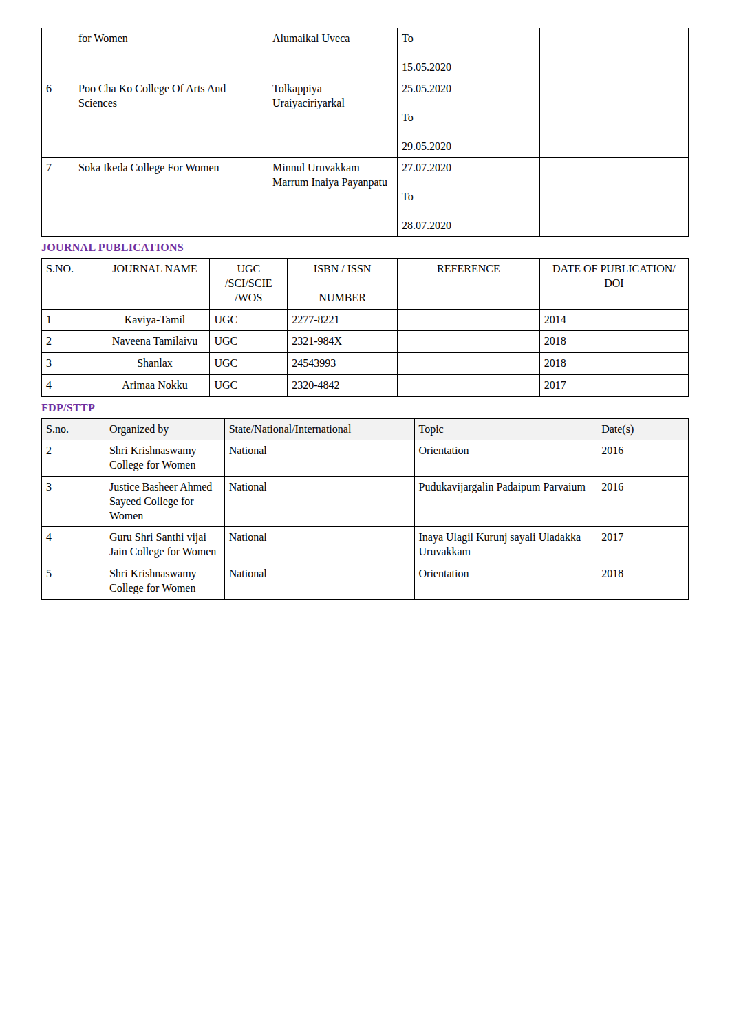| | for Women | Alumaikal Uveca | To 15.05.2020 | |
| 6 | Poo Cha Ko College Of Arts And Sciences | Tolkappiya Uraiyaciriyarkal | 25.05.2020 To 29.05.2020 | |
| 7 | Soka Ikeda College For Women | Minnul Uruvakkam Marrum Inaiya Payanpatu | 27.07.2020 To 28.07.2020 | |
JOURNAL PUBLICATIONS
| S.NO. | JOURNAL NAME | UGC /SCI/SCIE /WOS | ISBN / ISSN NUMBER | REFERENCE | DATE OF PUBLICATION/ DOI |
| --- | --- | --- | --- | --- | --- |
| 1 | Kaviya-Tamil | UGC | 2277-8221 | | 2014 |
| 2 | Naveena Tamilaivu | UGC | 2321-984X | | 2018 |
| 3 | Shanlax | UGC | 24543993 | | 2018 |
| 4 | Arimaa Nokku | UGC | 2320-4842 | | 2017 |
FDP/STTP
| S.no. | Organized by | State/National/International | Topic | Date(s) |
| --- | --- | --- | --- | --- |
| 2 | Shri Krishnaswamy College for Women | National | Orientation | 2016 |
| 3 | Justice Basheer Ahmed Sayeed College for Women | National | Pudukavijargalin Padaipum Parvaium | 2016 |
| 4 | Guru Shri Santhi vijai Jain College for Women | National | Inaya Ulagil Kurunj sayali Uladakka Uruvakkam | 2017 |
| 5 | Shri Krishnaswamy College for Women | National | Orientation | 2018 |